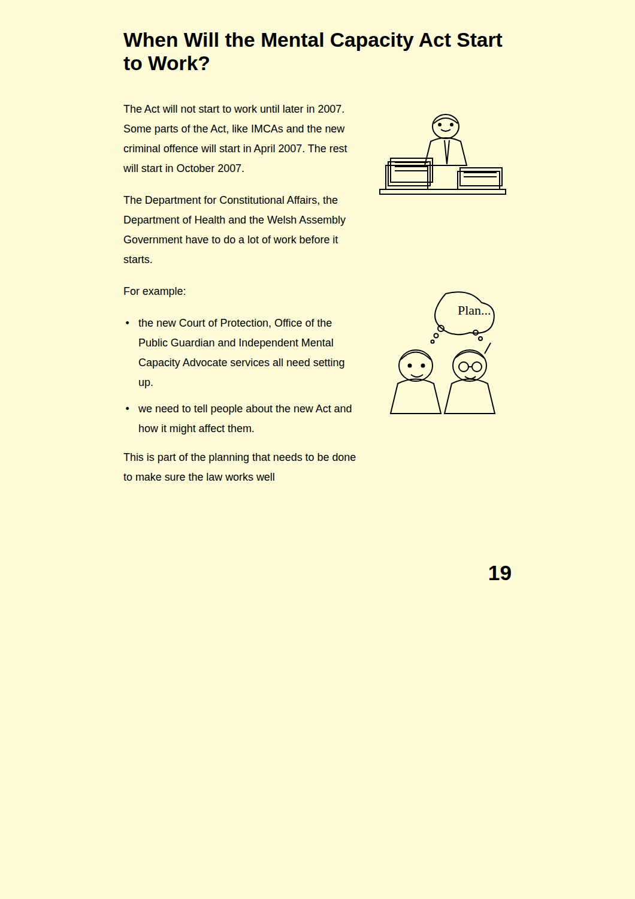When Will the Mental Capacity Act Start to Work?
The Act will not start to work until later in 2007. Some parts of the Act, like IMCAs and the new criminal offence will start in April 2007. The rest will start in October 2007.
The Department for Constitutional Affairs, the Department of Health and the Welsh Assembly Government have to do a lot of work before it starts.
For example:
the new Court of Protection, Office of the Public Guardian and Independent Mental Capacity Advocate services all need setting up.
we need to tell people about the new Act and how it might affect them.
This is part of the planning that needs to be done to make sure the law works well
19